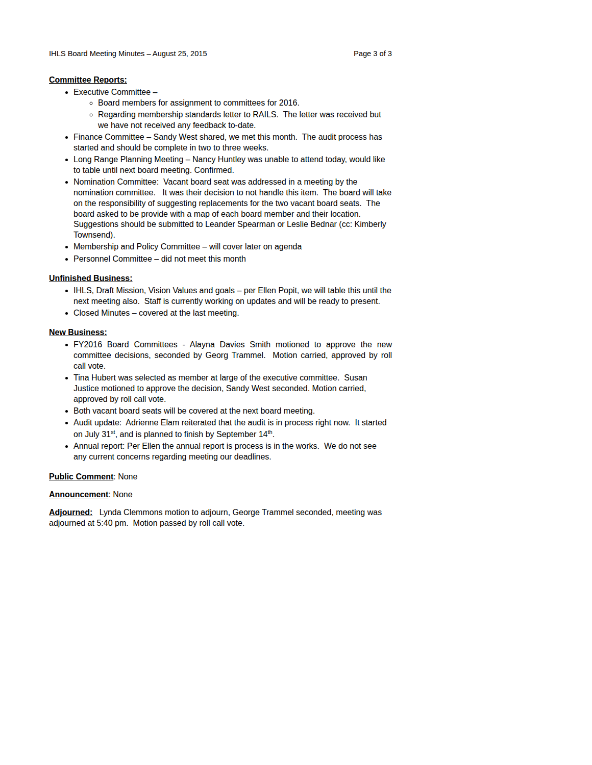IHLS Board Meeting Minutes – August 25, 2015 Page 3 of 3
Committee Reports:
Executive Committee –
Board members for assignment to committees for 2016.
Regarding membership standards letter to RAILS. The letter was received but we have not received any feedback to-date.
Finance Committee – Sandy West shared, we met this month. The audit process has started and should be complete in two to three weeks.
Long Range Planning Meeting – Nancy Huntley was unable to attend today, would like to table until next board meeting. Confirmed.
Nomination Committee: Vacant board seat was addressed in a meeting by the nomination committee. It was their decision to not handle this item. The board will take on the responsibility of suggesting replacements for the two vacant board seats. The board asked to be provide with a map of each board member and their location. Suggestions should be submitted to Leander Spearman or Leslie Bednar (cc: Kimberly Townsend).
Membership and Policy Committee – will cover later on agenda
Personnel Committee – did not meet this month
Unfinished Business:
IHLS, Draft Mission, Vision Values and goals – per Ellen Popit, we will table this until the next meeting also. Staff is currently working on updates and will be ready to present.
Closed Minutes – covered at the last meeting.
New Business:
FY2016 Board Committees - Alayna Davies Smith motioned to approve the new committee decisions, seconded by Georg Trammel. Motion carried, approved by roll call vote.
Tina Hubert was selected as member at large of the executive committee. Susan Justice motioned to approve the decision, Sandy West seconded. Motion carried, approved by roll call vote.
Both vacant board seats will be covered at the next board meeting.
Audit update: Adrienne Elam reiterated that the audit is in process right now. It started on July 31st, and is planned to finish by September 14th.
Annual report: Per Ellen the annual report is process is in the works. We do not see any current concerns regarding meeting our deadlines.
Public Comment: None
Announcement: None
Adjourned: Lynda Clemmons motion to adjourn, George Trammel seconded, meeting was adjourned at 5:40 pm. Motion passed by roll call vote.